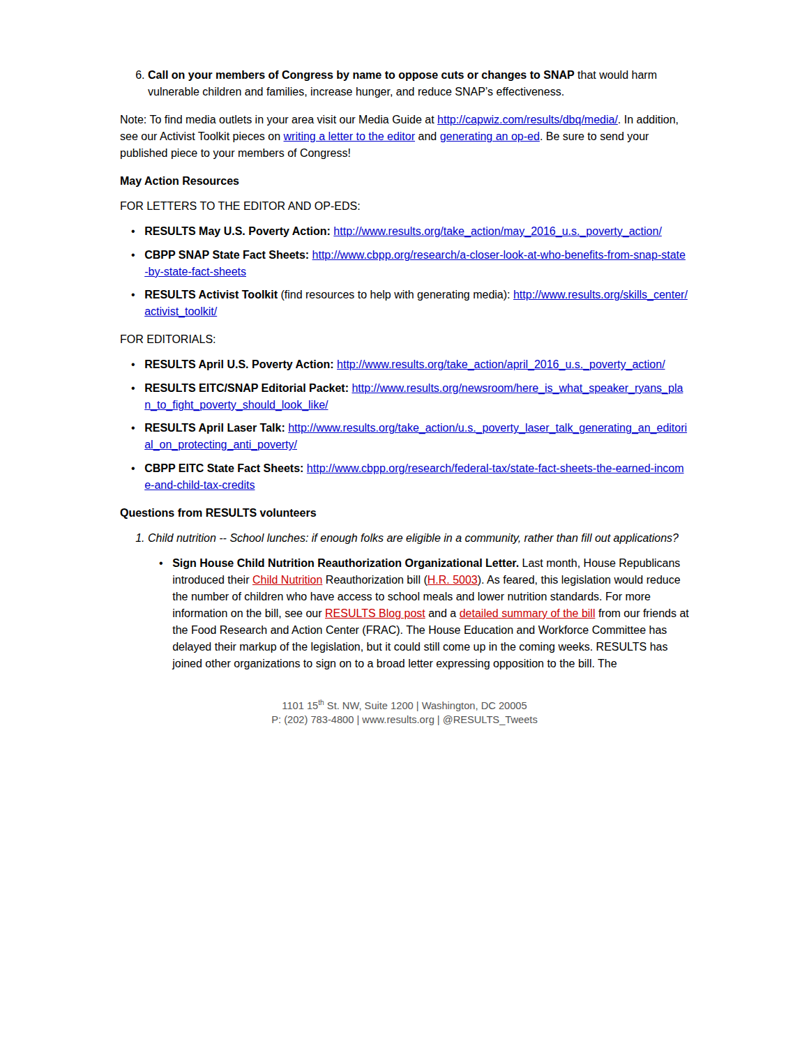Call on your members of Congress by name to oppose cuts or changes to SNAP that would harm vulnerable children and families, increase hunger, and reduce SNAP’s effectiveness.
Note: To find media outlets in your area visit our Media Guide at http://capwiz.com/results/dbq/media/. In addition, see our Activist Toolkit pieces on writing a letter to the editor and generating an op-ed. Be sure to send your published piece to your members of Congress!
May Action Resources
FOR LETTERS TO THE EDITOR AND OP-EDS:
RESULTS May U.S. Poverty Action: http://www.results.org/take_action/may_2016_u.s._poverty_action/
CBPP SNAP State Fact Sheets: http://www.cbpp.org/research/a-closer-look-at-who-benefits-from-snap-state-by-state-fact-sheets
RESULTS Activist Toolkit (find resources to help with generating media): http://www.results.org/skills_center/activist_toolkit/
FOR EDITORIALS:
RESULTS April U.S. Poverty Action: http://www.results.org/take_action/april_2016_u.s._poverty_action/
RESULTS EITC/SNAP Editorial Packet: http://www.results.org/newsroom/here_is_what_speaker_ryans_plan_to_fight_poverty_should_look_like/
RESULTS April Laser Talk: http://www.results.org/take_action/u.s._poverty_laser_talk_generating_an_editorial_on_protecting_anti_poverty/
CBPP EITC State Fact Sheets: http://www.cbpp.org/research/federal-tax/state-fact-sheets-the-earned-income-and-child-tax-credits
Questions from RESULTS volunteers
Child nutrition -- School lunches: if enough folks are eligible in a community, rather than fill out applications?
Sign House Child Nutrition Reauthorization Organizational Letter. Last month, House Republicans introduced their Child Nutrition Reauthorization bill (H.R. 5003). As feared, this legislation would reduce the number of children who have access to school meals and lower nutrition standards. For more information on the bill, see our RESULTS Blog post and a detailed summary of the bill from our friends at the Food Research and Action Center (FRAC). The House Education and Workforce Committee has delayed their markup of the legislation, but it could still come up in the coming weeks. RESULTS has joined other organizations to sign on to a broad letter expressing opposition to the bill. The
1101 15th St. NW, Suite 1200 | Washington, DC 20005
P: (202) 783-4800 | www.results.org | @RESULTS_Tweets